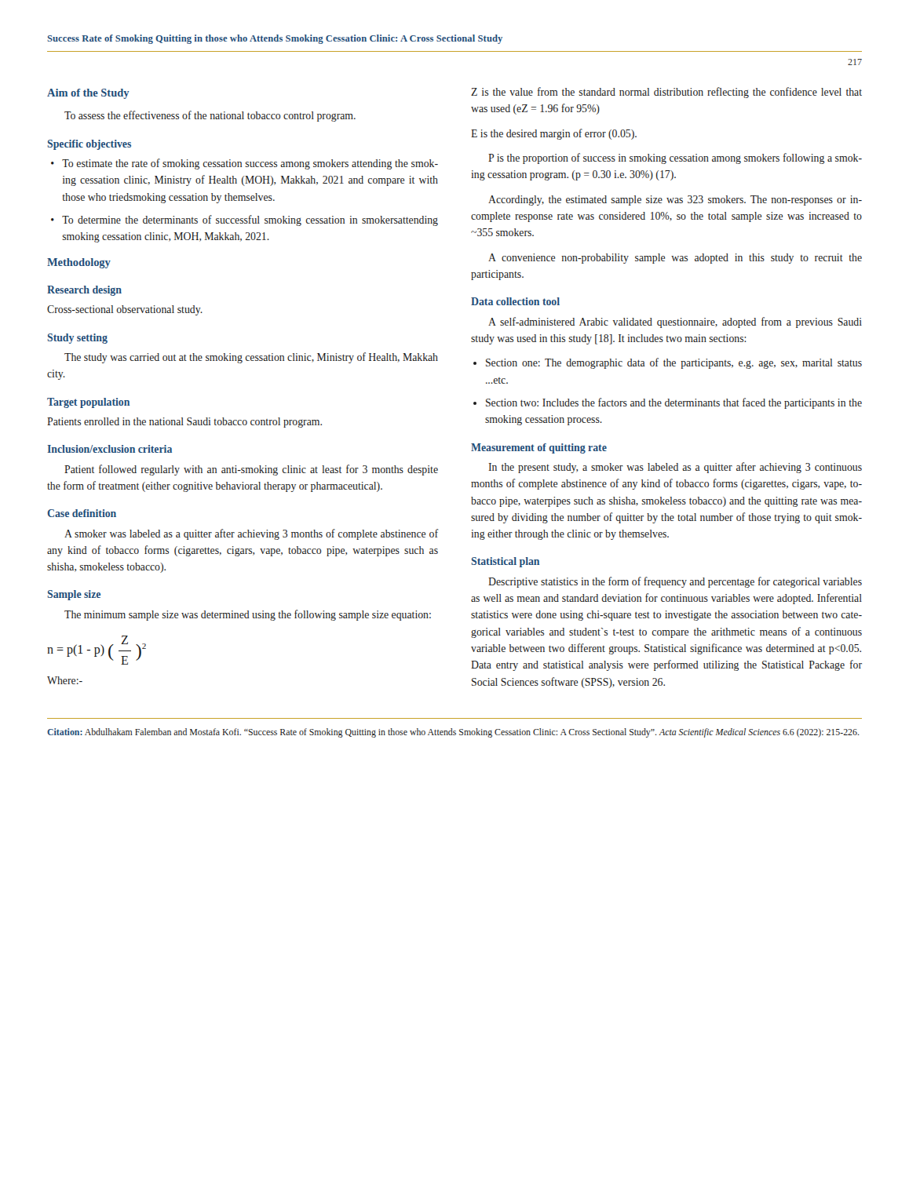Success Rate of Smoking Quitting in those who Attends Smoking Cessation Clinic: A Cross Sectional Study
217
Aim of the Study
To assess the effectiveness of the national tobacco control program.
Specific objectives
To estimate the rate of smoking cessation success among smokers attending the smoking cessation clinic, Ministry of Health (MOH), Makkah, 2021 and compare it with those who triedsmoking cessation by themselves.
To determine the determinants of successful smoking cessation in smokersattending smoking cessation clinic, MOH, Makkah, 2021.
Methodology
Research design
Cross-sectional observational study.
Study setting
The study was carried out at the smoking cessation clinic, Ministry of Health, Makkah city.
Target population
Patients enrolled in the national Saudi tobacco control program.
Inclusion/exclusion criteria
Patient followed regularly with an anti-smoking clinic at least for 3 months despite the form of treatment (either cognitive behavioral therapy or pharmaceutical).
Case definition
A smoker was labeled as a quitter after achieving 3 months of complete abstinence of any kind of tobacco forms (cigarettes, cigars, vape, tobacco pipe, waterpipes such as shisha, smokeless tobacco).
Sample size
The minimum sample size was determined using the following sample size equation:
n = p(1 - p) ( Z E )2
Where:-
Z is the value from the standard normal distribution reflecting the confidence level that was used (eZ = 1.96 for 95%)
E is the desired margin of error (0.05).
P is the proportion of success in smoking cessation among smokers following a smoking cessation program. (p = 0.30 i.e. 30%) (17).
Accordingly, the estimated sample size was 323 smokers. The non-responses or incomplete response rate was considered 10%, so the total sample size was increased to ~355 smokers.
A convenience non-probability sample was adopted in this study to recruit the participants.
Data collection tool
A self-administered Arabic validated questionnaire, adopted from a previous Saudi study was used in this study [18]. It includes two main sections:
Section one: The demographic data of the participants, e.g. age, sex, marital status ...etc.
Section two: Includes the factors and the determinants that faced the participants in the smoking cessation process.
Measurement of quitting rate
In the present study, a smoker was labeled as a quitter after achieving 3 continuous months of complete abstinence of any kind of tobacco forms (cigarettes, cigars, vape, tobacco pipe, waterpipes such as shisha, smokeless tobacco) and the quitting rate was measured by dividing the number of quitter by the total number of those trying to quit smoking either through the clinic or by themselves.
Statistical plan
Descriptive statistics in the form of frequency and percentage for categorical variables as well as mean and standard deviation for continuous variables were adopted. Inferential statistics were done using chi-square test to investigate the association between two categorical variables and student`s t-test to compare the arithmetic means of a continuous variable between two different groups. Statistical significance was determined at p<0.05. Data entry and statistical analysis were performed utilizing the Statistical Package for Social Sciences software (SPSS), version 26.
Citation: Abdulhakam Falemban and Mostafa Kofi. “Success Rate of Smoking Quitting in those who Attends Smoking Cessation Clinic: A Cross Sectional Study”. Acta Scientific Medical Sciences 6.6 (2022): 215-226.